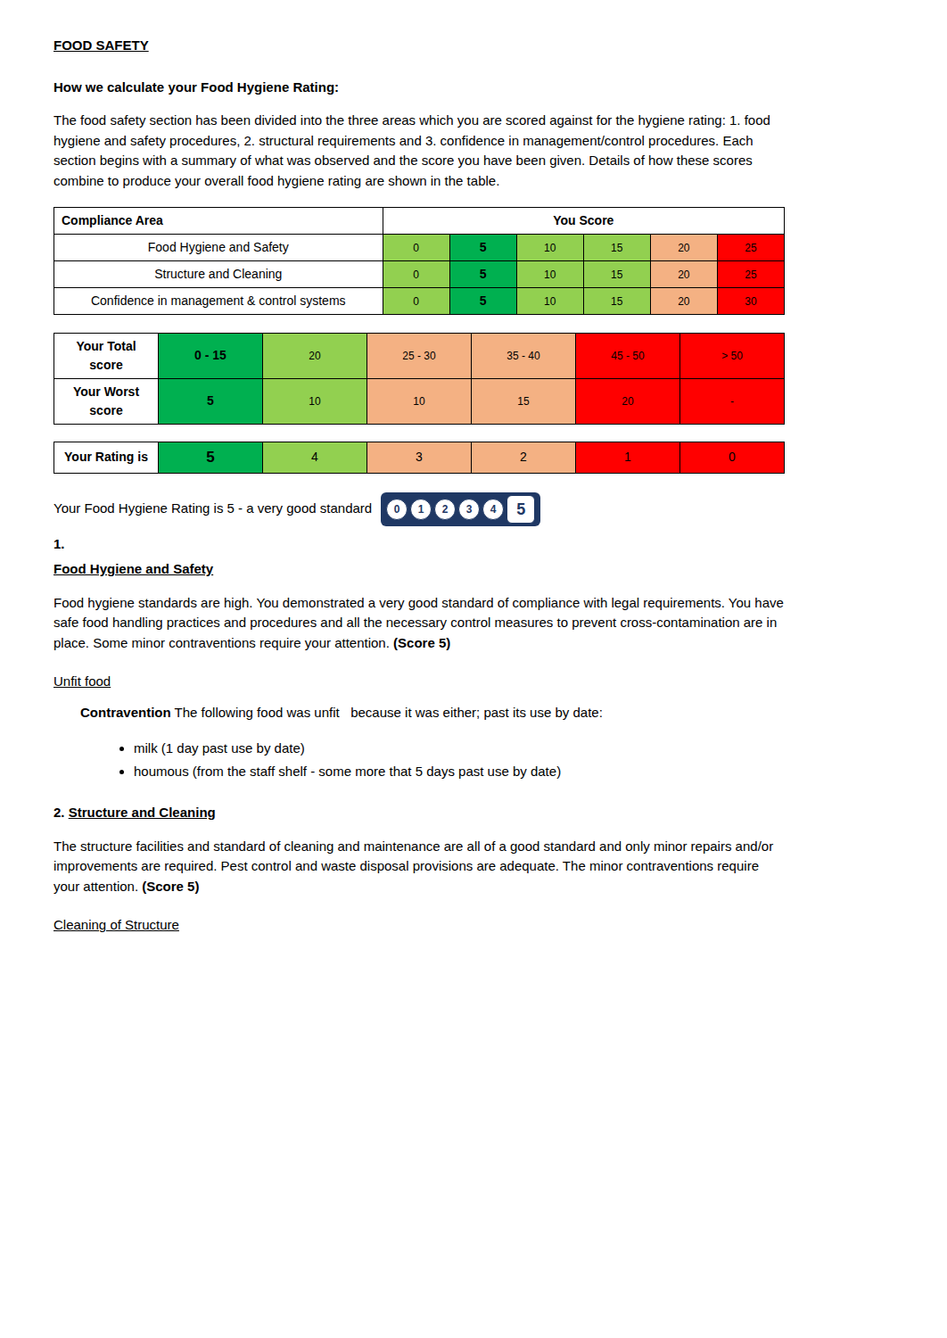FOOD SAFETY
How we calculate your Food Hygiene Rating:
The food safety section has been divided into the three areas which you are scored against for the hygiene rating: 1. food hygiene and safety procedures, 2. structural requirements and 3. confidence in management/control procedures. Each section begins with a summary of what was observed and the score you have been given. Details of how these scores combine to produce your overall food hygiene rating are shown in the table.
| Compliance Area | You Score |
| --- | --- |
| Food Hygiene and Safety | 0 | 5 | 10 | 15 | 20 | 25 |
| Structure and Cleaning | 0 | 5 | 10 | 15 | 20 | 25 |
| Confidence in management & control systems | 0 | 5 | 10 | 15 | 20 | 30 |
| Your Total score | 0 - 15 | 20 | 25 - 30 | 35 - 40 | 45 - 50 | > 50 |
| Your Worst score | 5 | 10 | 10 | 15 | 20 | - |
| Your Rating is | 5 | 4 | 3 | 2 | 1 | 0 |
Your Food Hygiene Rating is 5 - a very good standard 0 1 2 3 4 5
1.
Food Hygiene and Safety
Food hygiene standards are high. You demonstrated a very good standard of compliance with legal requirements. You have safe food handling practices and procedures and all the necessary control measures to prevent cross-contamination are in place. Some minor contraventions require your attention. (Score 5)
Unfit food
Contravention The following food was unfit because it was either; past its use by date:
milk (1 day past use by date)
houmous (from the staff shelf - some more that 5 days past use by date)
2. Structure and Cleaning
The structure facilities and standard of cleaning and maintenance are all of a good standard and only minor repairs and/or improvements are required. Pest control and waste disposal provisions are adequate. The minor contraventions require your attention. (Score 5)
Cleaning of Structure